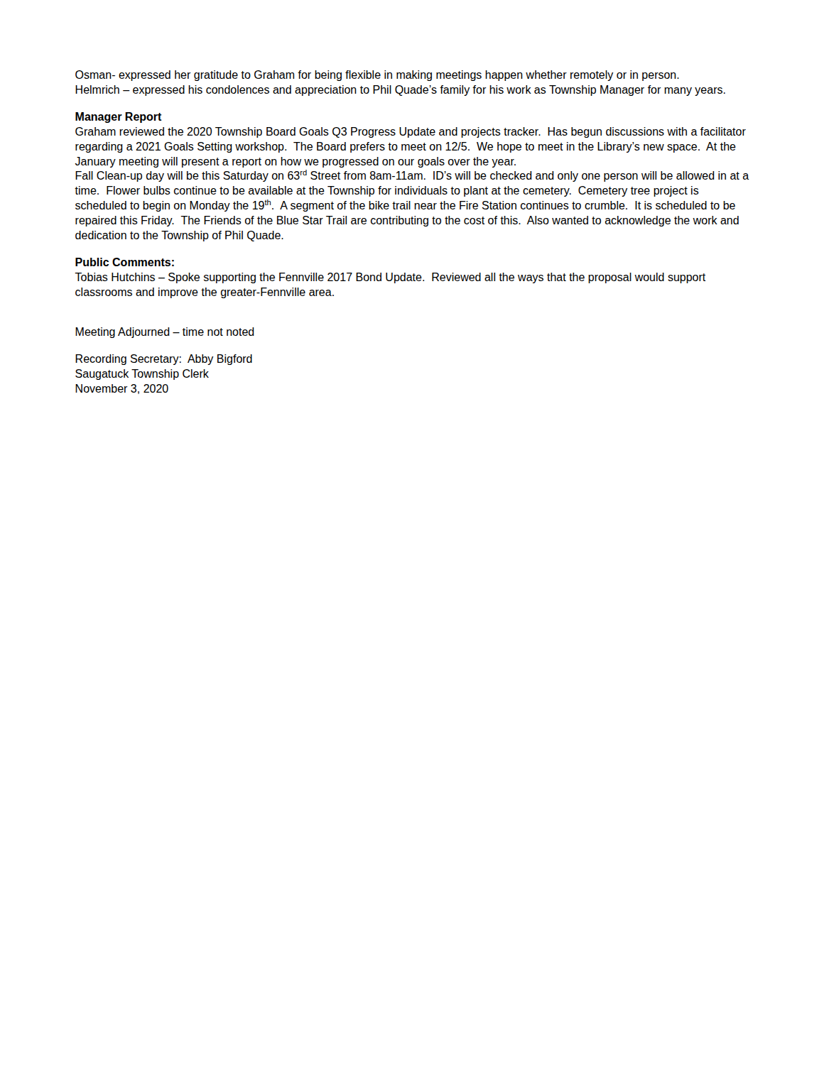Osman- expressed her gratitude to Graham for being flexible in making meetings happen whether remotely or in person.
Helmrich – expressed his condolences and appreciation to Phil Quade’s family for his work as Township Manager for many years.
Manager Report
Graham reviewed the 2020 Township Board Goals Q3 Progress Update and projects tracker. Has begun discussions with a facilitator regarding a 2021 Goals Setting workshop. The Board prefers to meet on 12/5. We hope to meet in the Library’s new space. At the January meeting will present a report on how we progressed on our goals over the year.
Fall Clean-up day will be this Saturday on 63rd Street from 8am-11am. ID’s will be checked and only one person will be allowed in at a time. Flower bulbs continue to be available at the Township for individuals to plant at the cemetery. Cemetery tree project is scheduled to begin on Monday the 19th. A segment of the bike trail near the Fire Station continues to crumble. It is scheduled to be repaired this Friday. The Friends of the Blue Star Trail are contributing to the cost of this. Also wanted to acknowledge the work and dedication to the Township of Phil Quade.
Public Comments:
Tobias Hutchins – Spoke supporting the Fennville 2017 Bond Update. Reviewed all the ways that the proposal would support classrooms and improve the greater-Fennville area.
Meeting Adjourned – time not noted
Recording Secretary: Abby Bigford
Saugatuck Township Clerk
November 3, 2020